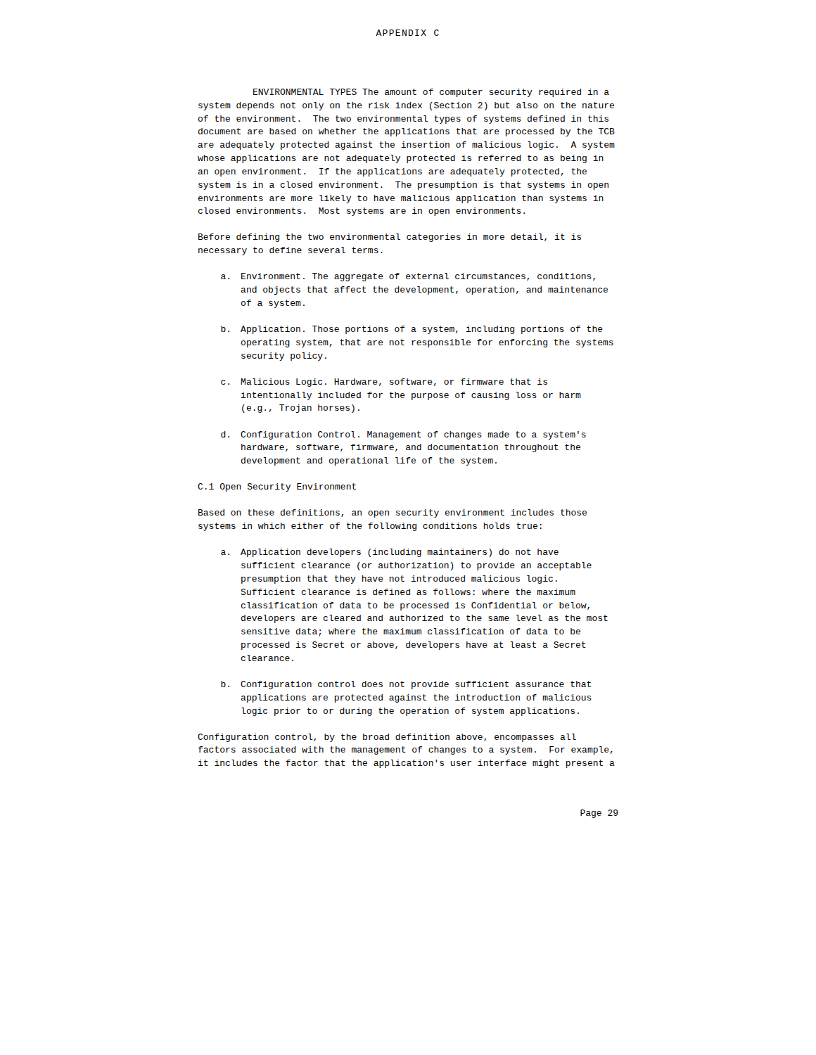APPENDIX C
ENVIRONMENTAL TYPES The amount of computer security required in a system depends not only on the risk index (Section 2) but also on the nature of the environment. The two environmental types of systems defined in this document are based on whether the applications that are processed by the TCB are adequately protected against the insertion of malicious logic. A system whose applications are not adequately protected is referred to as being in an open environment. If the applications are adequately protected, the system is in a closed environment. The presumption is that systems in open environments are more likely to have malicious application than systems in closed environments. Most systems are in open environments.
Before defining the two environmental categories in more detail, it is necessary to define several terms.
a. Environment. The aggregate of external circumstances, conditions, and objects that affect the development, operation, and maintenance of a system.
b. Application. Those portions of a system, including portions of the operating system, that are not responsible for enforcing the systems security policy.
c. Malicious Logic. Hardware, software, or firmware that is intentionally included for the purpose of causing loss or harm (e.g., Trojan horses).
d. Configuration Control. Management of changes made to a system's hardware, software, firmware, and documentation throughout the development and operational life of the system.
C.1 Open Security Environment
Based on these definitions, an open security environment includes those systems in which either of the following conditions holds true:
a. Application developers (including maintainers) do not have sufficient clearance (or authorization) to provide an acceptable presumption that they have not introduced malicious logic. Sufficient clearance is defined as follows: where the maximum classification of data to be processed is Confidential or below, developers are cleared and authorized to the same level as the most sensitive data; where the maximum classification of data to be processed is Secret or above, developers have at least a Secret clearance.
b. Configuration control does not provide sufficient assurance that applications are protected against the introduction of malicious logic prior to or during the operation of system applications.
Configuration control, by the broad definition above, encompasses all factors associated with the management of changes to a system. For example, it includes the factor that the application's user interface might present a
Page 29